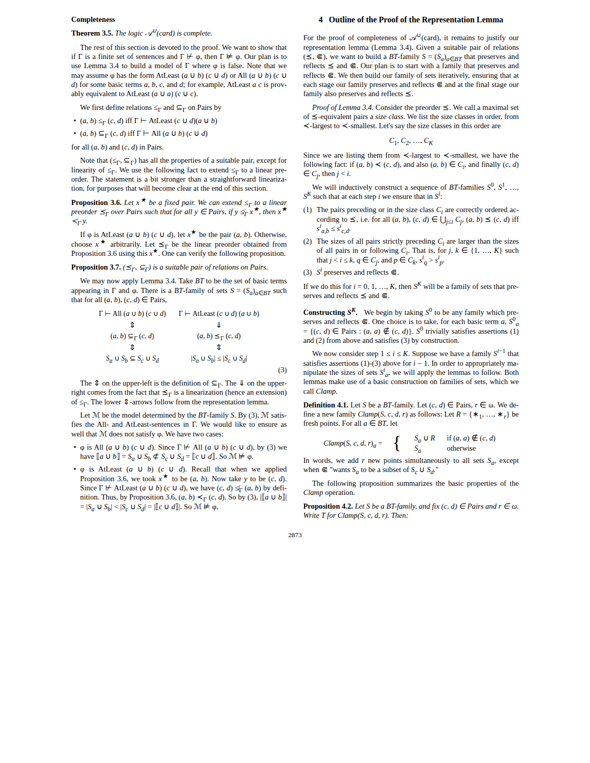Completeness
Theorem 3.5. The logic 𝒜∪(card) is complete.
The rest of this section is devoted to the proof. We want to show that if Γ is a finite set of sentences and Γ ⊬ φ, then Γ ⊭ φ. Our plan is to use Lemma 3.4 to build a model of Γ where φ is false. Note that we may assume φ has the form AtLeast (a ∪ b) (c ∪ d) or All (a ∪ b) (c ∪ d) for some basic terms a, b, c, and d; for example, AtLeast a c is provably equivalent to AtLeast (a ∪ a) (c ∪ c).
We first define relations ≤Γ and ⊆Γ on Pairs by
(a, b) ≤Γ (c, d) iff Γ ⊢ AtLeast (c ∪ d)(a ∪ b)
(a, b) ⊆Γ (c, d) iff Γ ⊢ All (a ∪ b) (c ∪ d)
for all (a, b) and (c, d) in Pairs.
Note that (≤Γ, ⊆Γ) has all the properties of a suitable pair, except for linearity of ≤Γ. We use the following fact to extend ≤Γ to a linear preorder. The statement is a bit stronger than a straightforward linearization, for purposes that will become clear at the end of this section.
Proposition 3.6. Let x★ be a fixed pair. We can extend ≤Γ to a linear preorder ⪯Γ over Pairs such that for all y ∈ Pairs, if y ≰Γ x★, then x★ ≺Γ y.
If φ is AtLeast (a ∪ b) (c ∪ d), let x★ be the pair (a, b). Otherwise, choose x★ arbitrarily. Let ⪯Γ be the linear preorder obtained from Proposition 3.6 using this x★. One can verify the following proposition.
Proposition 3.7. (⪯Γ, ⊆Γ) is a suitable pair of relations on Pairs.
We may now apply Lemma 3.4. Take BT to be the set of basic terms appearing in Γ and φ. There is a BT-family of sets S = (Sa)a∈BT such that for all (a, b), (c, d) ∈ Pairs,
| Γ ⊢ All ( a ∪ b ) ( c ∪ d ) | Γ ⊢ AtLeast ( c ∪ d ) ( a ∪ b ) |
| ⇕ | ⇓ |
| ( a , b ) ⊆ Γ ( c , d ) | ( a , b ) ⪯ Γ ( c , d ) |
| ⇕ | ⇕ |
| S a ∪ S b ⊆ S c ∪ S d | / S a ∪ S b / ≤ / S c ∪ S d / |
(3)
The ⇕ on the upper-left is the definition of ⊆Γ. The ⇓ on the upper-right comes from the fact that ⪯Γ is a linearization (hence an extension) of ≤Γ. The lower ⇕-arrows follow from the representation lemma.
Let ℳ be the model determined by the BT-family S. By (3), ℳ satisfies the All- and AtLeast-sentences in Γ. We would like to ensure as well that ℳ does not satisfy φ. We have two cases:
φ is All (a ∪ b) (c ∪ d). Since Γ ⊬ All (a ∪ b) (c ∪ d), by (3) we have ⟦a ∪ b⟧ = Sa ∪ Sb ⊄ Sc ∪ Sd = ⟦c ∪ d⟧. So ℳ ⊭ φ.
φ is AtLeast (a ∪ b) (c ∪ d). Recall that when we applied Proposition 3.6, we took x★ to be (a, b). Now take y to be (c, d). Since Γ ⊬ AtLeast (a ∪ b) (c ∪ d), we have (c, d) ≰Γ (a, b) by definition. Thus, by Proposition 3.6, (a, b) ≺Γ (c, d). So by (3), |⟦a ∪ b⟧| = |Sa ∪ Sb| < |Sc ∪ Sd| = |⟦c ∪ d⟧|. So ℳ ⊭ φ.
4 Outline of the Proof of the Representation Lemma
For the proof of completeness of 𝒜∪(card), it remains to justify our representation lemma (Lemma 3.4). Given a suitable pair of relations (⪯, ⋐), we want to build a BT-family S = (Sa)a∈BT that preserves and reflects ⪯ and ⋐. Our plan is to start with a family that preserves and reflects ⋐. We then build our family of sets iteratively, ensuring that at each stage our family preserves and reflects ⋐ and at the final stage our family also preserves and reflects ⪯.
Proof of Lemma 3.4. Consider the preorder ⪯. We call a maximal set of ⪯-equivalent pairs a size class. We list the size classes in order, from ≺-largest to ≺-smallest. Let's say the size classes in this order are
C1, C2, …, CK
Since we are listing them from ≺-largest to ≺-smallest, we have the following fact: if (a, b) ≺ (c, d), and also (a, b) ∈ Ci, and finally (c, d) ∈ Cj, then j < i.
We will inductively construct a sequence of BT-families S0, S1, …, SK such that at each step i we ensure that in Si:
The pairs preceding or in the size class Ci are correctly ordered according to ⪯, i.e. for all (a, b), (c, d) ∈ ⋃j≤i Cj, (a, b) ⪯ (c, d) iff sia,b ≤ sic,d.
The sizes of all pairs strictly preceding Ci are larger than the sizes of all pairs in or following Ci. That is, for j, k ∈ {1, …, K} such that j < i ≤ k, q ∈ Cj, and p ∈ Ck, siq > sip.
Si preserves and reflects ⋐.
If we do this for i = 0, 1, …, K, then SK will be a family of sets that preserves and reflects ⪯ and ⋐.
Constructing SK. We begin by taking S0 to be any family which preserves and reflects ⋐. One choice is to take, for each basic term a, S0a = {(c, d) ∈ Pairs : (a, a) ∉ (c, d)}. S0 trivially satisfies assertions (1) and (2) from above and satisfies (3) by construction.
We now consider step 1 ≤ i ≤ K. Suppose we have a family Si−1 that satisfies assertions (1)-(3) above for i − 1. In order to appropriately manipulate the sizes of sets Sia, we will apply the lemmas to follow. Both lemmas make use of a basic construction on families of sets, which we call Clamp.
Definition 4.1. Let S be a BT-family. Let (c, d) ∈ Pairs, r ∈ ω. We define a new family Clamp(S, c, d, r) as follows: Let R = {∗1, …, ∗r} be fresh points. For all a ∈ BT, let
| Clamp ( S , c , d , r ) a = | { | / S a ∪ R / if ( a , a ) ∉ ( c , d ) / / S a / otherwise / |
In words, we add r new points simultaneously to all sets Sa, except when ⋐ "wants Sa to be a subset of Sc ∪ Sd."
The following proposition summarizes the basic properties of the Clamp operation.
Proposition 4.2. Let S be a BT-family, and fix (c, d) ∈ Pairs and r ∈ ω. Write T for Clamp(S, c, d, r). Then:
2873